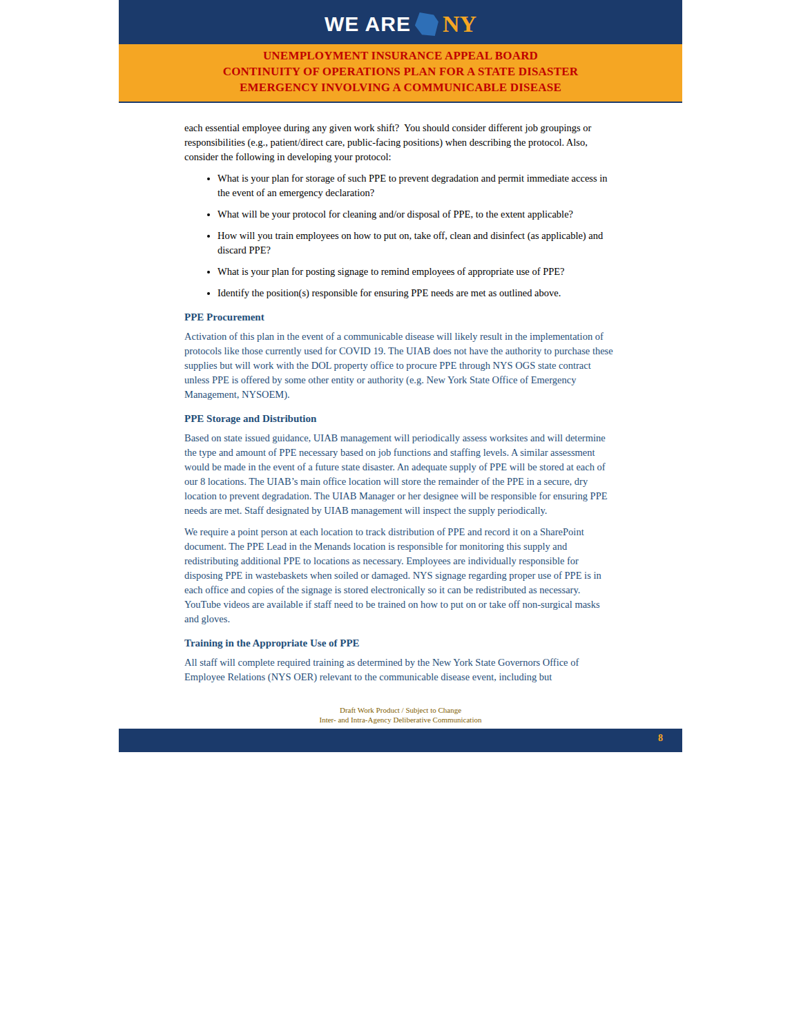WE ARE NY
UNEMPLOYMENT INSURANCE APPEAL BOARD
CONTINUITY OF OPERATIONS PLAN FOR A STATE DISASTER
EMERGENCY INVOLVING A COMMUNICABLE DISEASE
each essential employee during any given work shift? You should consider different job groupings or responsibilities (e.g., patient/direct care, public-facing positions) when describing the protocol. Also, consider the following in developing your protocol:
What is your plan for storage of such PPE to prevent degradation and permit immediate access in the event of an emergency declaration?
What will be your protocol for cleaning and/or disposal of PPE, to the extent applicable?
How will you train employees on how to put on, take off, clean and disinfect (as applicable) and discard PPE?
What is your plan for posting signage to remind employees of appropriate use of PPE?
Identify the position(s) responsible for ensuring PPE needs are met as outlined above.
PPE Procurement
Activation of this plan in the event of a communicable disease will likely result in the implementation of protocols like those currently used for COVID 19. The UIAB does not have the authority to purchase these supplies but will work with the DOL property office to procure PPE through NYS OGS state contract unless PPE is offered by some other entity or authority (e.g. New York State Office of Emergency Management, NYSOEM).
PPE Storage and Distribution
Based on state issued guidance, UIAB management will periodically assess worksites and will determine the type and amount of PPE necessary based on job functions and staffing levels. A similar assessment would be made in the event of a future state disaster. An adequate supply of PPE will be stored at each of our 8 locations. The UIAB’s main office location will store the remainder of the PPE in a secure, dry location to prevent degradation. The UIAB Manager or her designee will be responsible for ensuring PPE needs are met. Staff designated by UIAB management will inspect the supply periodically.
We require a point person at each location to track distribution of PPE and record it on a SharePoint document. The PPE Lead in the Menands location is responsible for monitoring this supply and redistributing additional PPE to locations as necessary. Employees are individually responsible for disposing PPE in wastebaskets when soiled or damaged. NYS signage regarding proper use of PPE is in each office and copies of the signage is stored electronically so it can be redistributed as necessary. YouTube videos are available if staff need to be trained on how to put on or take off non-surgical masks and gloves.
Training in the Appropriate Use of PPE
All staff will complete required training as determined by the New York State Governors Office of Employee Relations (NYS OER) relevant to the communicable disease event, including but
Draft Work Product / Subject to Change
Inter- and Intra-Agency Deliberative Communication
8